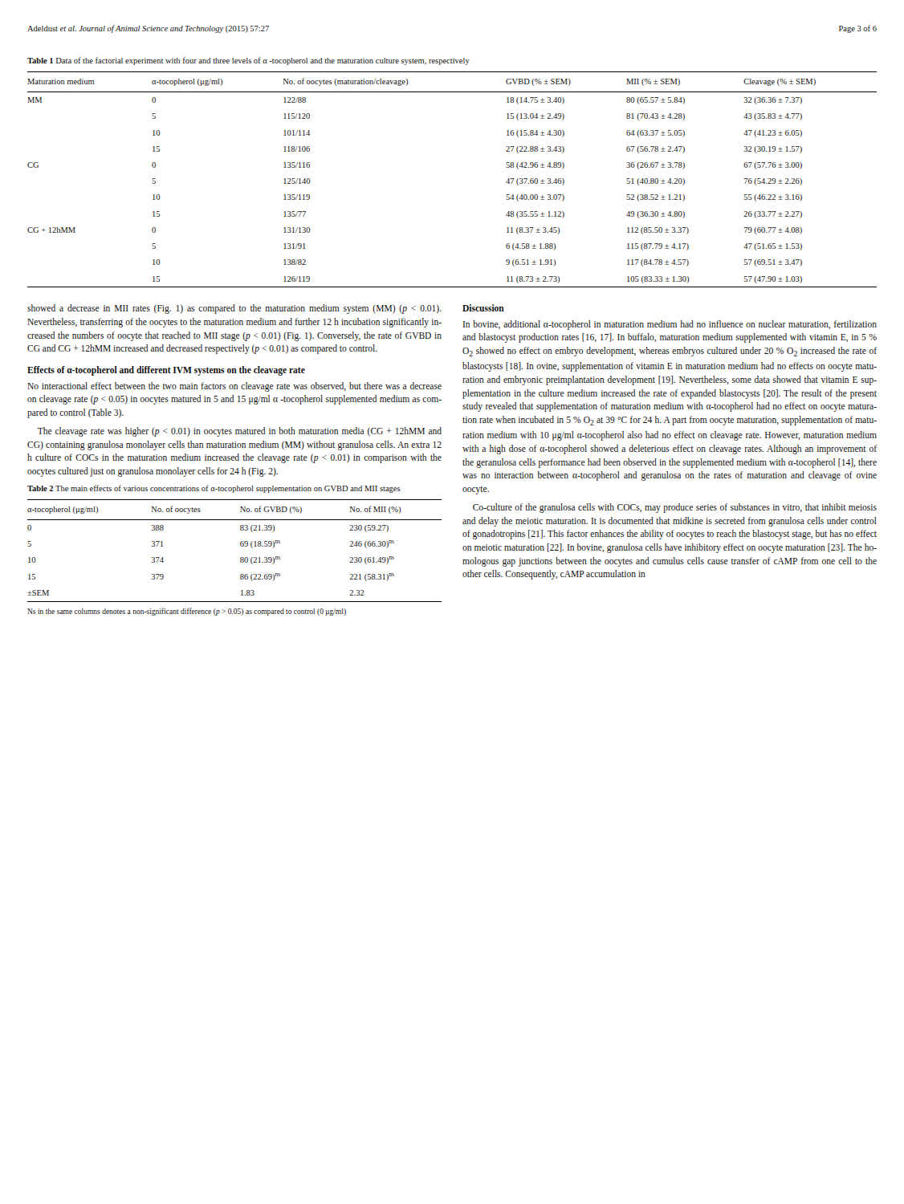Adeldust et al. Journal of Animal Science and Technology (2015) 57:27
Page 3 of 6
Table 1 Data of the factorial experiment with four and three levels of α -tocopherol and the maturation culture system, respectively
| Maturation medium | α-tocopherol (μg/ml) | No. of oocytes (maturation/cleavage) | GVBD (% ± SEM) | MII (% ± SEM) | Cleavage (% ± SEM) |
| --- | --- | --- | --- | --- | --- |
| MM | 0 | 122/88 | 18 (14.75 ± 3.40) | 80 (65.57 ± 5.84) | 32 (36.36 ± 7.37) |
| | 5 | 115/120 | 15 (13.04 ± 2.49) | 81 (70.43 ± 4.28) | 43 (35.83 ± 4.77) |
| | 10 | 101/114 | 16 (15.84 ± 4.30) | 64 (63.37 ± 5.05) | 47 (41.23 ± 6.05) |
| | 15 | 118/106 | 27 (22.88 ± 3.43) | 67 (56.78 ± 2.47) | 32 (30.19 ± 1.57) |
| CG | 0 | 135/116 | 58 (42.96 ± 4.89) | 36 (26.67 ± 3.78) | 67 (57.76 ± 3.00) |
| | 5 | 125/140 | 47 (37.60 ± 3.46) | 51 (40.80 ± 4.20) | 76 (54.29 ± 2.26) |
| | 10 | 135/119 | 54 (40.00 ± 3.07) | 52 (38.52 ± 1.21) | 55 (46.22 ± 3.16) |
| | 15 | 135/77 | 48 (35.55 ± 1.12) | 49 (36.30 ± 4.80) | 26 (33.77 ± 2.27) |
| CG + 12hMM | 0 | 131/130 | 11 (8.37 ± 3.45) | 112 (85.50 ± 3.37) | 79 (60.77 ± 4.08) |
| | 5 | 131/91 | 6 (4.58 ± 1.88) | 115 (87.79 ± 4.17) | 47 (51.65 ± 1.53) |
| | 10 | 138/82 | 9 (6.51 ± 1.91) | 117 (84.78 ± 4.57) | 57 (69.51 ± 3.47) |
| | 15 | 126/119 | 11 (8.73 ± 2.73) | 105 (83.33 ± 1.30) | 57 (47.90 ± 1.03) |
showed a decrease in MII rates (Fig. 1) as compared to the maturation medium system (MM) (p < 0.01). Nevertheless, transferring of the oocytes to the maturation medium and further 12 h incubation significantly increased the numbers of oocyte that reached to MII stage (p < 0.01) (Fig. 1). Conversely, the rate of GVBD in CG and CG + 12hMM increased and decreased respectively (p < 0.01) as compared to control.
Effects of α-tocopherol and different IVM systems on the cleavage rate
No interactional effect between the two main factors on cleavage rate was observed, but there was a decrease on cleavage rate (p < 0.05) in oocytes matured in 5 and 15 μg/ml α -tocopherol supplemented medium as compared to control (Table 3).
The cleavage rate was higher (p < 0.01) in oocytes matured in both maturation media (CG + 12hMM and CG) containing granulosa monolayer cells than maturation medium (MM) without granulosa cells. An extra 12 h culture of COCs in the maturation medium increased the cleavage rate (p < 0.01) in comparison with the oocytes cultured just on granulosa monolayer cells for 24 h (Fig. 2).
Table 2 The main effects of various concentrations of α-tocopherol supplementation on GVBD and MII stages
| α-tocopherol (μg/ml) | No. of oocytes | No. of GVBD (%) | No. of MII (%) |
| --- | --- | --- | --- |
| 0 | 388 | 83 (21.39) | 230 (59.27) |
| 5 | 371 | 69 (18.59) ns | 246 (66.30) ns |
| 10 | 374 | 80 (21.39) ns | 230 (61.49) ns |
| 15 | 379 | 86 (22.69) ns | 221 (58.31) ns |
| ±SEM | | 1.83 | 2.32 |
Ns in the same columns denotes a non-significant difference (p > 0.05) as compared to control (0 μg/ml)
Discussion
In bovine, additional α-tocopherol in maturation medium had no influence on nuclear maturation, fertilization and blastocyst production rates [16, 17]. In buffalo, maturation medium supplemented with vitamin E, in 5 % O2 showed no effect on embryo development, whereas embryos cultured under 20 % O2 increased the rate of blastocysts [18]. In ovine, supplementation of vitamin E in maturation medium had no effects on oocyte maturation and embryonic preimplantation development [19]. Nevertheless, some data showed that vitamin E supplementation in the culture medium increased the rate of expanded blastocysts [20]. The result of the present study revealed that supplementation of maturation medium with α-tocopherol had no effect on oocyte maturation rate when incubated in 5 % O2 at 39 °C for 24 h. A part from oocyte maturation, supplementation of maturation medium with 10 μg/ml α-tocopherol also had no effect on cleavage rate. However, maturation medium with a high dose of α-tocopherol showed a deleterious effect on cleavage rates. Although an improvement of the geranulosa cells performance had been observed in the supplemented medium with α-tocopherol [14], there was no interaction between α-tocopherol and geranulosa on the rates of maturation and cleavage of ovine oocyte.
Co-culture of the granulosa cells with COCs, may produce series of substances in vitro, that inhibit meiosis and delay the meiotic maturation. It is documented that midkine is secreted from granulosa cells under control of gonadotropins [21]. This factor enhances the ability of oocytes to reach the blastocyst stage, but has no effect on meiotic maturation [22]. In bovine, granulosa cells have inhibitory effect on oocyte maturation [23]. The homologous gap junctions between the oocytes and cumulus cells cause transfer of cAMP from one cell to the other cells. Consequently, cAMP accumulation in